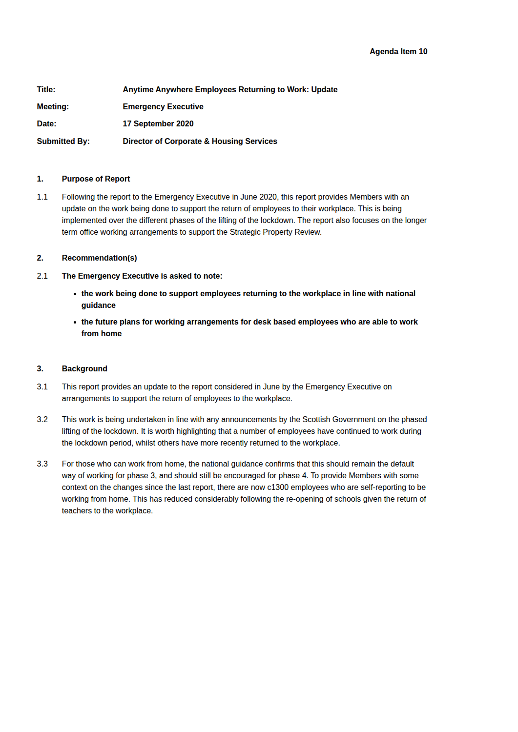Agenda Item 10
| Title: | Anytime Anywhere Employees Returning to Work: Update |
| Meeting: | Emergency Executive |
| Date: | 17 September 2020 |
| Submitted By: | Director of Corporate & Housing Services |
1.
Purpose of Report
1.1
Following the report to the Emergency Executive in June 2020, this report provides Members with an update on the work being done to support the return of employees to their workplace. This is being implemented over the different phases of the lifting of the lockdown. The report also focuses on the longer term office working arrangements to support the Strategic Property Review.
2.
Recommendation(s)
2.1
The Emergency Executive is asked to note:
the work being done to support employees returning to the workplace in line with national guidance
the future plans for working arrangements for desk based employees who are able to work from home
3.
Background
3.1
This report provides an update to the report considered in June by the Emergency Executive on arrangements to support the return of employees to the workplace.
3.2
This work is being undertaken in line with any announcements by the Scottish Government on the phased lifting of the lockdown. It is worth highlighting that a number of employees have continued to work during the lockdown period, whilst others have more recently returned to the workplace.
3.3
For those who can work from home, the national guidance confirms that this should remain the default way of working for phase 3, and should still be encouraged for phase 4. To provide Members with some context on the changes since the last report, there are now c1300 employees who are self-reporting to be working from home. This has reduced considerably following the re-opening of schools given the return of teachers to the workplace.